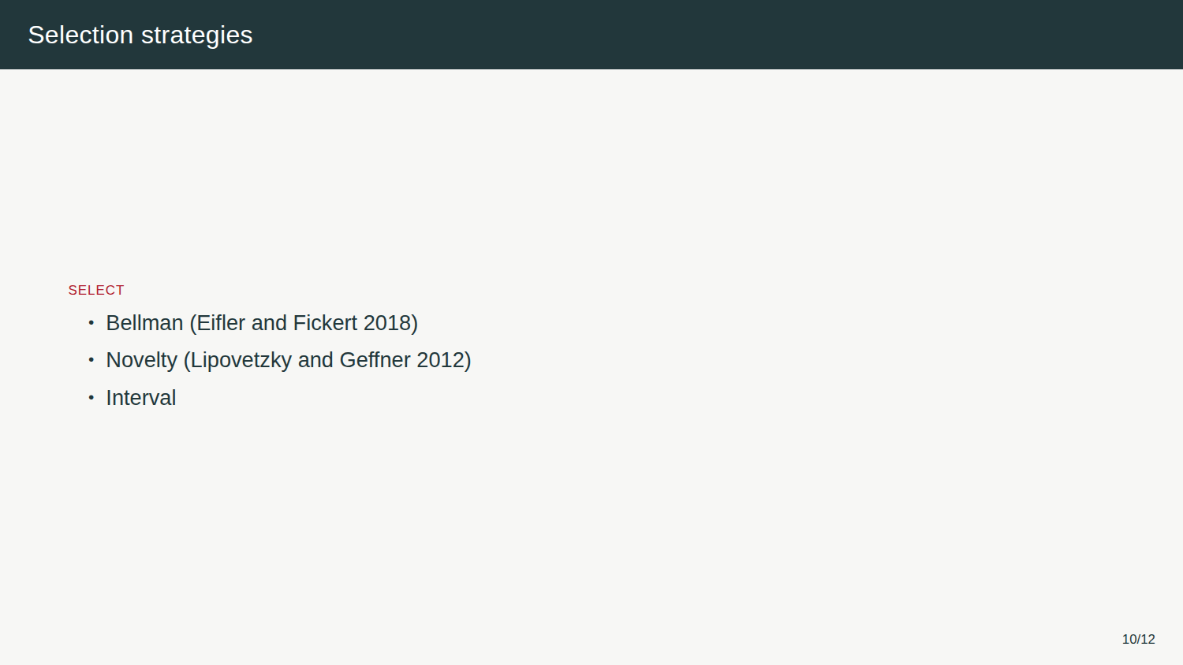Selection strategies
Select
Bellman (Eifler and Fickert 2018)
Novelty (Lipovetzky and Geffner 2012)
Interval
10/12